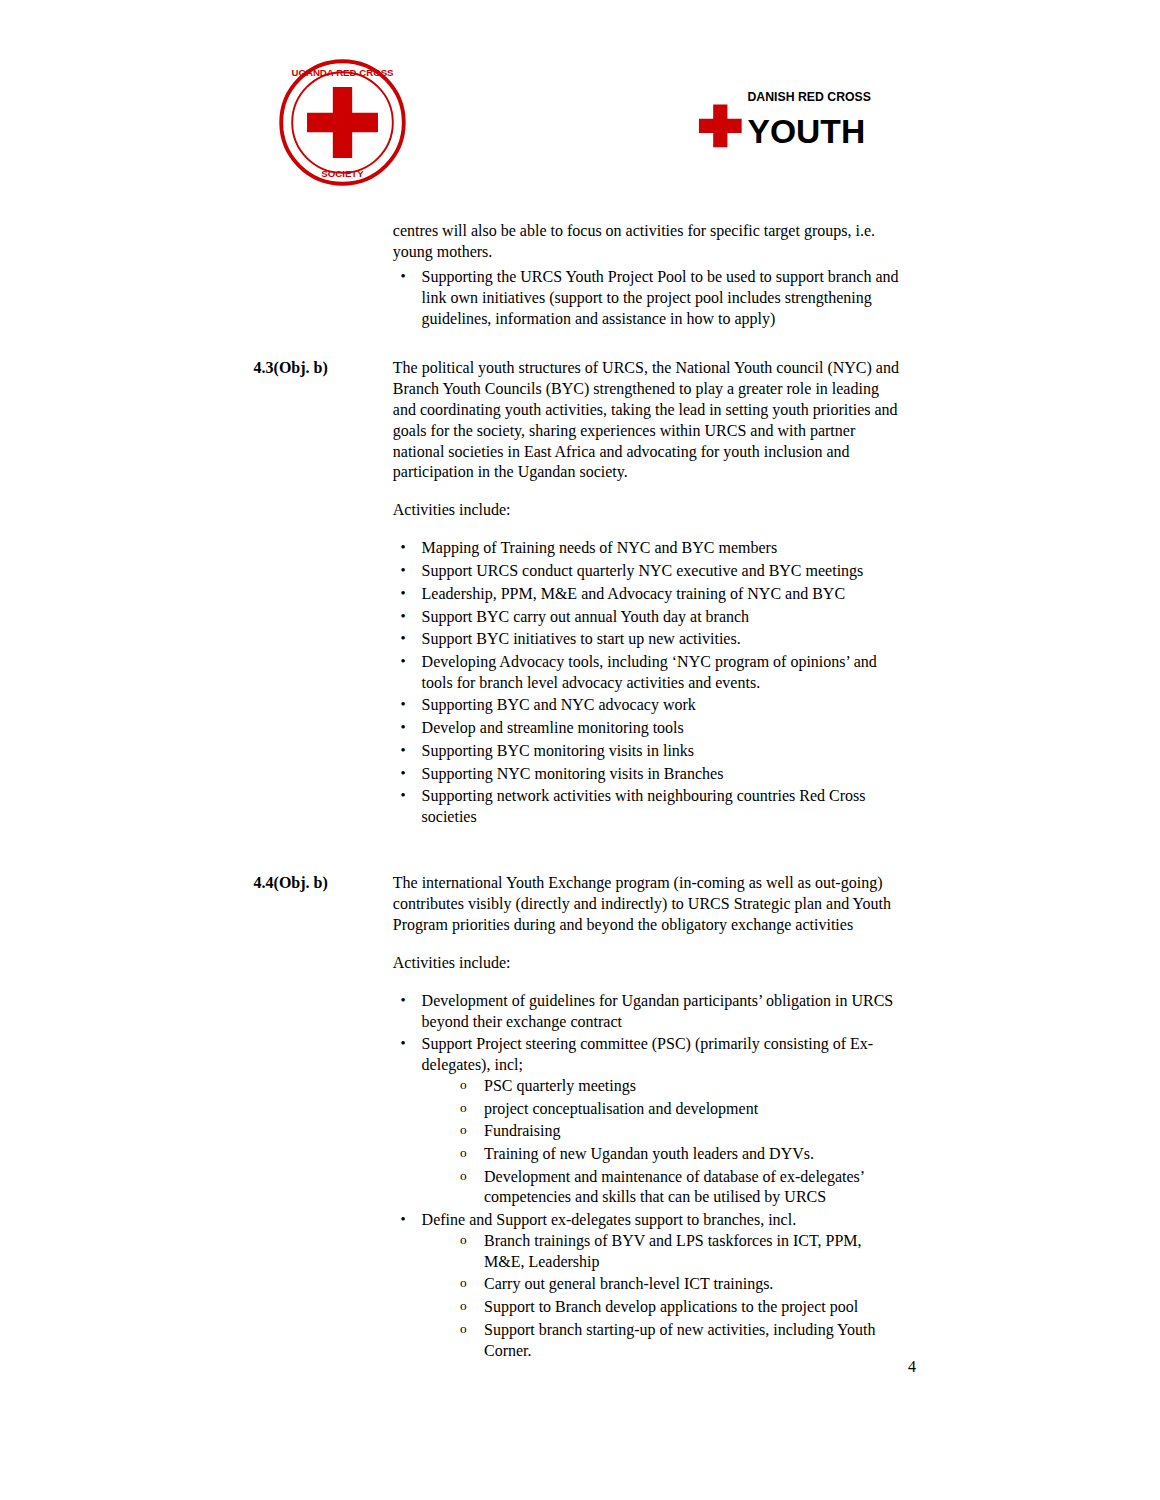centres will also be able to focus on activities for specific target groups, i.e. young mothers.
Supporting the URCS Youth Project Pool to be used to support branch and link own initiatives (support to the project pool includes strengthening guidelines, information and assistance in how to apply)
4.3(Obj. b)
The political youth structures of URCS, the National Youth council (NYC) and Branch Youth Councils (BYC) strengthened to play a greater role in leading and coordinating youth activities, taking the lead in setting youth priorities and goals for the society, sharing experiences within URCS and with partner national societies in East Africa and advocating for youth inclusion and participation in the Ugandan society.
Activities include:
Mapping of Training needs of NYC and BYC members
Support URCS conduct quarterly NYC executive and BYC meetings
Leadership, PPM, M&E and Advocacy training of NYC and BYC
Support BYC carry out annual Youth day at branch
Support BYC initiatives to start up new activities.
Developing Advocacy tools, including ‘NYC program of opinions’ and tools for branch level advocacy activities and events.
Supporting BYC and NYC advocacy work
Develop and streamline monitoring tools
Supporting BYC monitoring visits in links
Supporting NYC monitoring visits in Branches
Supporting network activities with neighbouring countries Red Cross societies
4.4(Obj. b)
The international Youth Exchange program (in-coming as well as out-going) contributes visibly (directly and indirectly) to URCS Strategic plan and Youth Program priorities during and beyond the obligatory exchange activities
Activities include:
Development of guidelines for Ugandan participants’ obligation in URCS beyond their exchange contract
Support Project steering committee (PSC) (primarily consisting of Ex-delegates), incl;
PSC quarterly meetings
project conceptualisation and development
Fundraising
Training of new Ugandan youth leaders and DYVs.
Development and maintenance of database of ex-delegates’ competencies and skills that can be utilised by URCS
Define and Support ex-delegates support to branches, incl.
Branch trainings of BYV and LPS taskforces in ICT, PPM, M&E, Leadership
Carry out general branch-level ICT trainings.
Support to Branch develop applications to the project pool
Support branch starting-up of new activities, including Youth Corner.
4